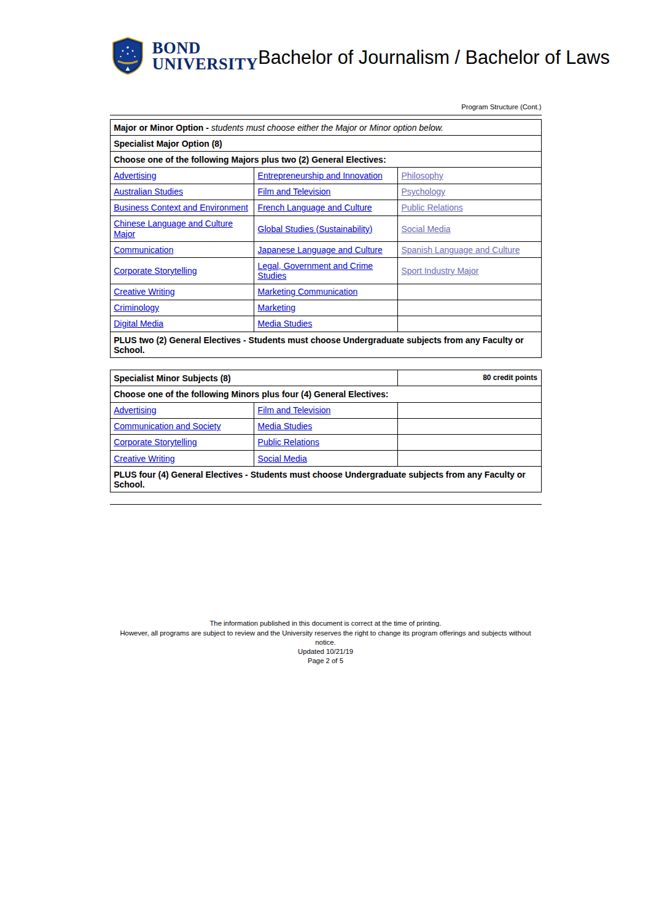BOND UNIVERSITY
Bachelor of Journalism / Bachelor of Laws
Program Structure (Cont.)
| Major or Minor Option - students must choose either the Major or Minor option below. |
| Specialist Major Option (8) |
| Choose one of the following Majors plus two (2) General Electives: |
| Advertising | Entrepreneurship and Innovation | Philosophy |
| Australian Studies | Film and Television | Psychology |
| Business Context and Environment | French Language and Culture | Public Relations |
| Chinese Language and Culture Major | Global Studies (Sustainability) | Social Media |
| Communication | Japanese Language and Culture | Spanish Language and Culture |
| Corporate Storytelling | Legal, Government and Crime Studies | Sport Industry Major |
| Creative Writing | Marketing Communication | |
| Criminology | Marketing | |
| Digital Media | Media Studies | |
| PLUS two (2) General Electives - Students must choose Undergraduate subjects from any Faculty or School. |
| Specialist Minor Subjects (8) | 80 credit points |
| Choose one of the following Minors plus four (4) General Electives: |
| Advertising | Film and Television | |
| Communication and Society | Media Studies | |
| Corporate Storytelling | Public Relations | |
| Creative Writing | Social Media | |
| PLUS four (4) General Electives - Students must choose Undergraduate subjects from any Faculty or School. |
The information published in this document is correct at the time of printing.
However, all programs are subject to review and the University reserves the right to change its program offerings and subjects without notice.
Updated 10/21/19
Page 2 of 5